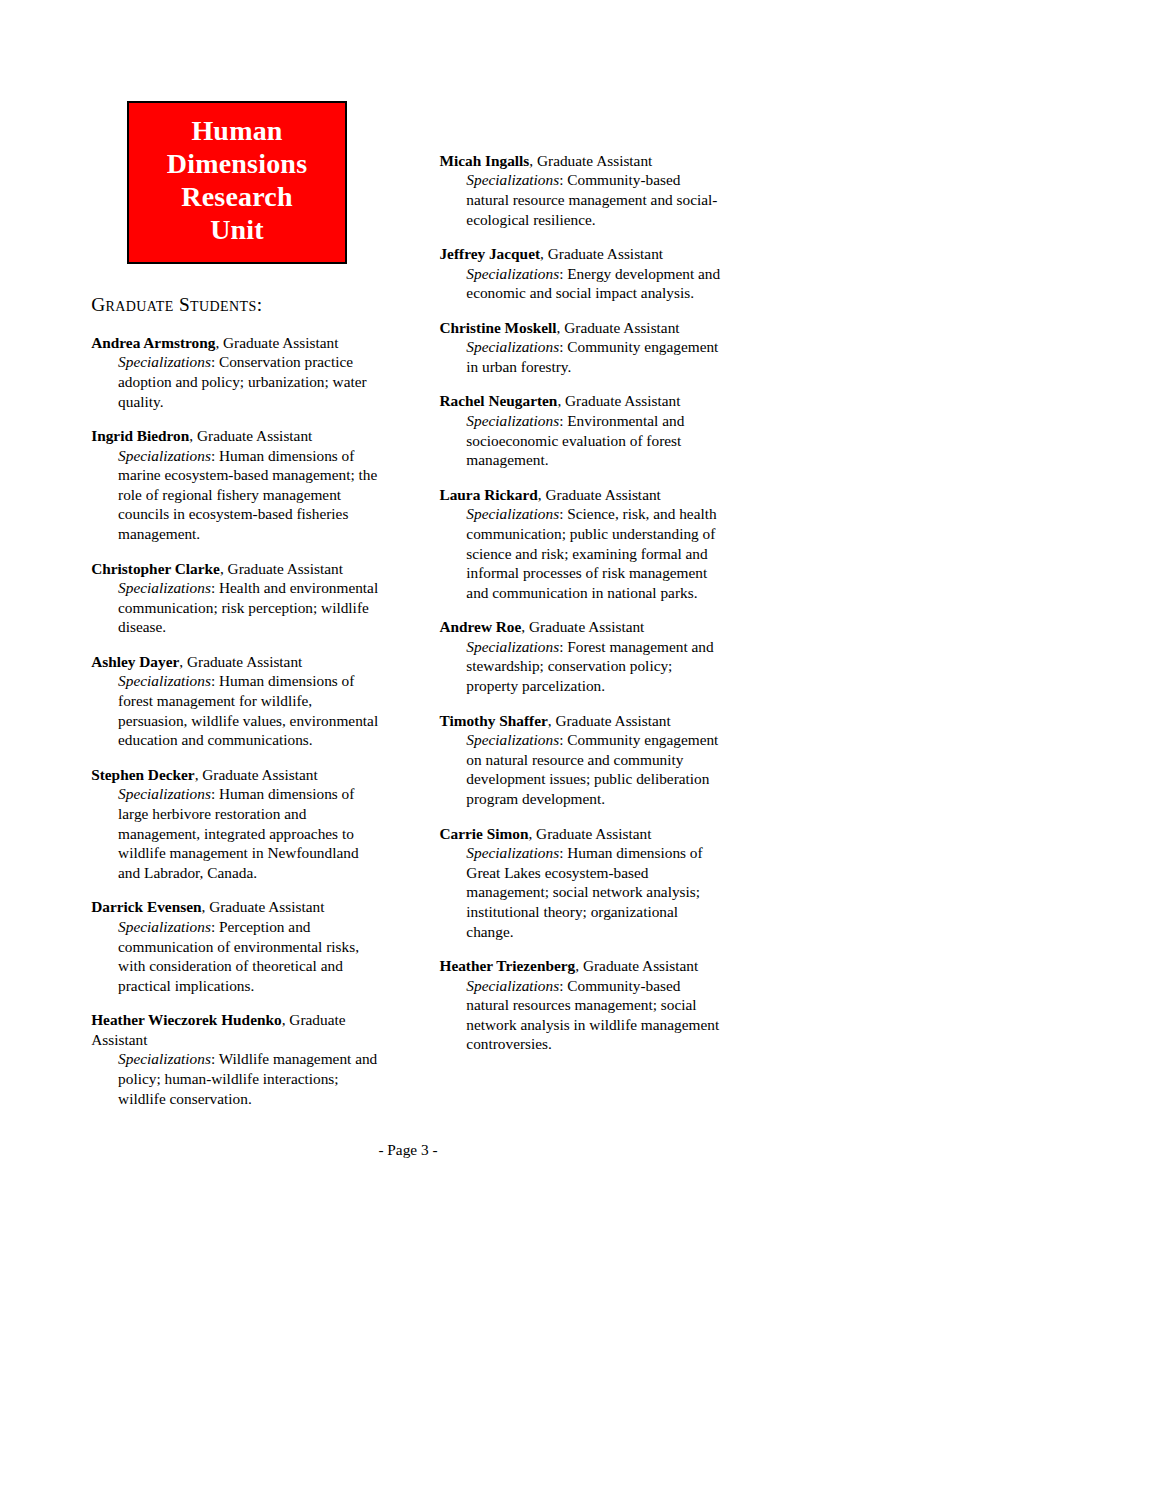Human Dimensions Research Unit
Graduate Students:
Andrea Armstrong, Graduate Assistant Specializations: Conservation practice adoption and policy; urbanization; water quality.
Ingrid Biedron, Graduate Assistant Specializations: Human dimensions of marine ecosystem-based management; the role of regional fishery management councils in ecosystem-based fisheries management.
Christopher Clarke, Graduate Assistant Specializations: Health and environmental communication; risk perception; wildlife disease.
Ashley Dayer, Graduate Assistant Specializations: Human dimensions of forest management for wildlife, persuasion, wildlife values, environmental education and communications.
Stephen Decker, Graduate Assistant Specializations: Human dimensions of large herbivore restoration and management, integrated approaches to wildlife management in Newfoundland and Labrador, Canada.
Darrick Evensen, Graduate Assistant Specializations: Perception and communication of environmental risks, with consideration of theoretical and practical implications.
Heather Wieczorek Hudenko, Graduate Assistant Specializations: Wildlife management and policy; human-wildlife interactions; wildlife conservation.
Micah Ingalls, Graduate Assistant Specializations: Community-based natural resource management and social-ecological resilience.
Jeffrey Jacquet, Graduate Assistant Specializations: Energy development and economic and social impact analysis.
Christine Moskell, Graduate Assistant Specializations: Community engagement in urban forestry.
Rachel Neugarten, Graduate Assistant Specializations: Environmental and socioeconomic evaluation of forest management.
Laura Rickard, Graduate Assistant Specializations: Science, risk, and health communication; public understanding of science and risk; examining formal and informal processes of risk management and communication in national parks.
Andrew Roe, Graduate Assistant Specializations: Forest management and stewardship; conservation policy; property parcelization.
Timothy Shaffer, Graduate Assistant Specializations: Community engagement on natural resource and community development issues; public deliberation program development.
Carrie Simon, Graduate Assistant Specializations: Human dimensions of Great Lakes ecosystem-based management; social network analysis; institutional theory; organizational change.
Heather Triezenberg, Graduate Assistant Specializations: Community-based natural resources management; social network analysis in wildlife management controversies.
- Page 3 -